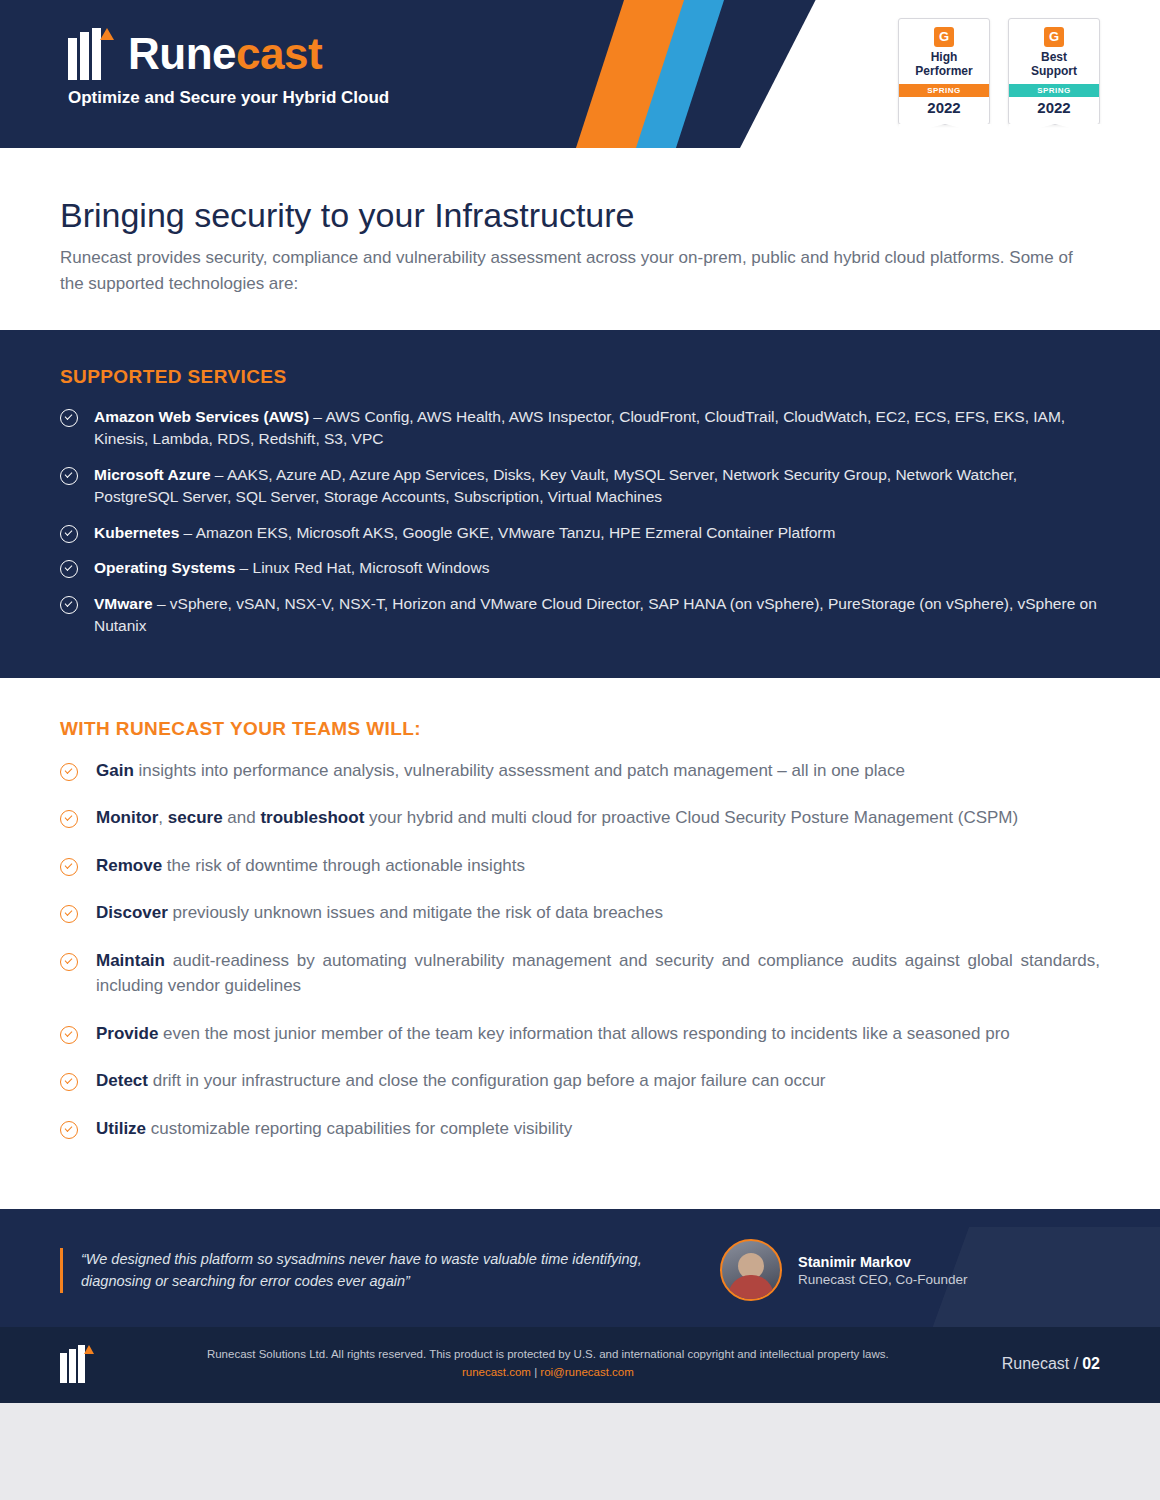Runecast
Optimize and Secure your Hybrid Cloud
G
High
Performer
SPRING
2022
G
Best
Support
SPRING
2022
Bringing security to your Infrastructure
Runecast provides security, compliance and vulnerability assessment across your on-prem, public and hybrid cloud platforms. Some of the supported technologies are:
Supported Services
Amazon Web Services (AWS) – AWS Config, AWS Health, AWS Inspector, CloudFront, CloudTrail, CloudWatch, EC2, ECS, EFS, EKS, IAM, Kinesis, Lambda, RDS, Redshift, S3, VPC
Microsoft Azure – AAKS, Azure AD, Azure App Services, Disks, Key Vault, MySQL Server, Network Security Group, Network Watcher, PostgreSQL Server, SQL Server, Storage Accounts, Subscription, Virtual Machines
Kubernetes – Amazon EKS, Microsoft AKS, Google GKE, VMware Tanzu, HPE Ezmeral Container Platform
Operating Systems – Linux Red Hat, Microsoft Windows
VMware – vSphere, vSAN, NSX-V, NSX-T, Horizon and VMware Cloud Director, SAP HANA (on vSphere), PureStorage (on vSphere), vSphere on Nutanix
With Runecast your teams will:
Gain insights into performance analysis, vulnerability assessment and patch management – all in one place
Monitor, secure and troubleshoot your hybrid and multi cloud for proactive Cloud Security Posture Management (CSPM)
Remove the risk of downtime through actionable insights
Discover previously unknown issues and mitigate the risk of data breaches
Maintain audit-readiness by automating vulnerability management and security and compliance audits against global standards, including vendor guidelines
Provide even the most junior member of the team key information that allows responding to incidents like a seasoned pro
Detect drift in your infrastructure and close the configuration gap before a major failure can occur
Utilize customizable reporting capabilities for complete visibility
“We designed this platform so sysadmins never have to waste valuable time identifying, diagnosing or searching for error codes ever again”
Stanimir Markov
Runecast CEO, Co-Founder
Runecast Solutions Ltd. All rights reserved. This product is protected by U.S. and international copyright and intellectual property laws.
runecast.com | roi@runecast.com
Runecast /02